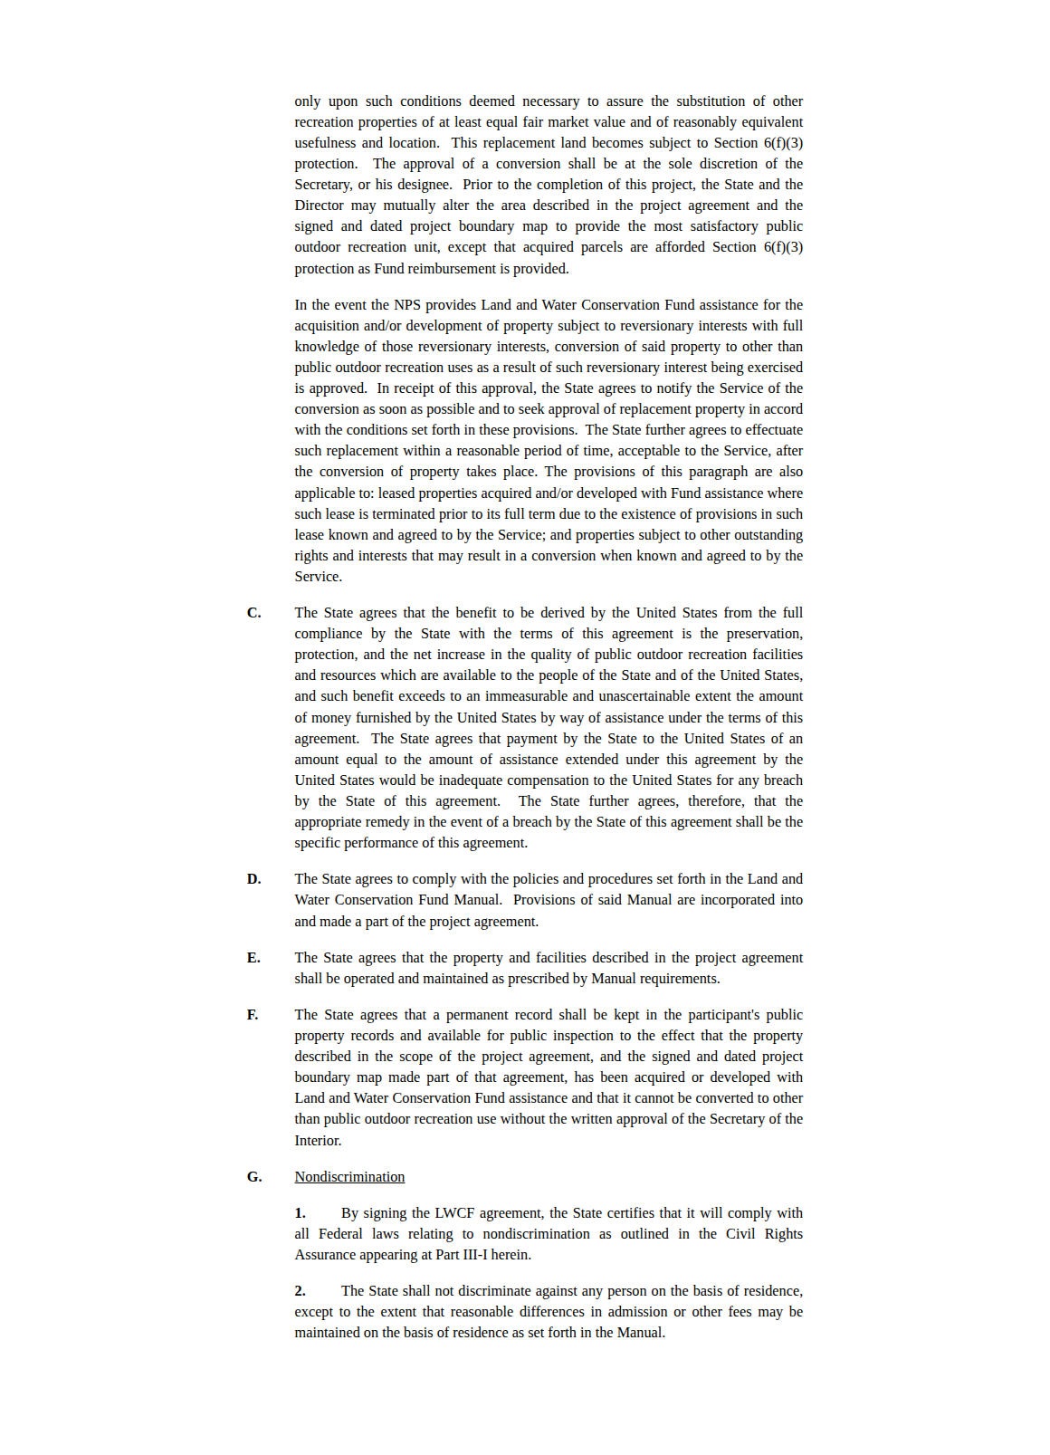only upon such conditions deemed necessary to assure the substitution of other recreation properties of at least equal fair market value and of reasonably equivalent usefulness and location. This replacement land becomes subject to Section 6(f)(3) protection. The approval of a conversion shall be at the sole discretion of the Secretary, or his designee. Prior to the completion of this project, the State and the Director may mutually alter the area described in the project agreement and the signed and dated project boundary map to provide the most satisfactory public outdoor recreation unit, except that acquired parcels are afforded Section 6(f)(3) protection as Fund reimbursement is provided.
In the event the NPS provides Land and Water Conservation Fund assistance for the acquisition and/or development of property subject to reversionary interests with full knowledge of those reversionary interests, conversion of said property to other than public outdoor recreation uses as a result of such reversionary interest being exercised is approved. In receipt of this approval, the State agrees to notify the Service of the conversion as soon as possible and to seek approval of replacement property in accord with the conditions set forth in these provisions. The State further agrees to effectuate such replacement within a reasonable period of time, acceptable to the Service, after the conversion of property takes place. The provisions of this paragraph are also applicable to: leased properties acquired and/or developed with Fund assistance where such lease is terminated prior to its full term due to the existence of provisions in such lease known and agreed to by the Service; and properties subject to other outstanding rights and interests that may result in a conversion when known and agreed to by the Service.
C.
The State agrees that the benefit to be derived by the United States from the full compliance by the State with the terms of this agreement is the preservation, protection, and the net increase in the quality of public outdoor recreation facilities and resources which are available to the people of the State and of the United States, and such benefit exceeds to an immeasurable and unascertainable extent the amount of money furnished by the United States by way of assistance under the terms of this agreement. The State agrees that payment by the State to the United States of an amount equal to the amount of assistance extended under this agreement by the United States would be inadequate compensation to the United States for any breach by the State of this agreement. The State further agrees, therefore, that the appropriate remedy in the event of a breach by the State of this agreement shall be the specific performance of this agreement.
D.
The State agrees to comply with the policies and procedures set forth in the Land and Water Conservation Fund Manual. Provisions of said Manual are incorporated into and made a part of the project agreement.
E.
The State agrees that the property and facilities described in the project agreement shall be operated and maintained as prescribed by Manual requirements.
F.
The State agrees that a permanent record shall be kept in the participant's public property records and available for public inspection to the effect that the property described in the scope of the project agreement, and the signed and dated project boundary map made part of that agreement, has been acquired or developed with Land and Water Conservation Fund assistance and that it cannot be converted to other than public outdoor recreation use without the written approval of the Secretary of the Interior.
G.
Nondiscrimination
1. By signing the LWCF agreement, the State certifies that it will comply with all Federal laws relating to nondiscrimination as outlined in the Civil Rights Assurance appearing at Part III-I herein.
2. The State shall not discriminate against any person on the basis of residence, except to the extent that reasonable differences in admission or other fees may be maintained on the basis of residence as set forth in the Manual.